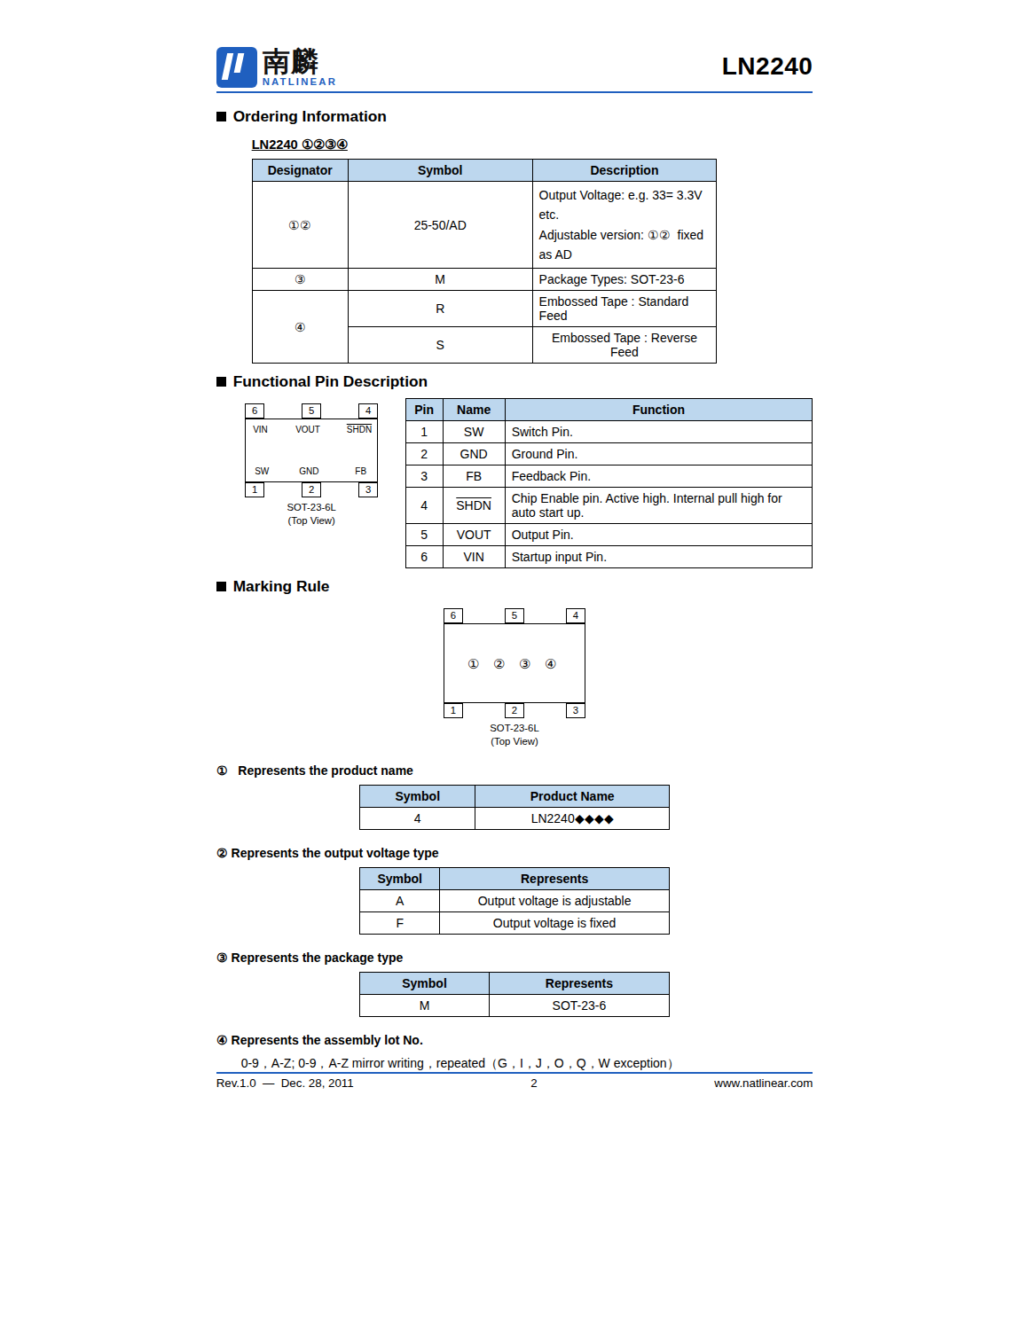南麟
NATLINEAR
LN2240
Ordering Information
LN2240 ①②③④
| Designator | Symbol | Description |
| --- | --- | --- |
| ①② | 25-50/AD | Output Voltage: e.g. 33= 3.3V etc. Adjustable version: ①② fixed as AD |
| ③ | M | Package Types: SOT-23-6 |
| ④ | R | Embossed Tape : Standard Feed |
| S | Embossed Tape : Reverse Feed |
Functional Pin Description
6
5
4
VIN VOUT SHDN SW GND FB
1
2
3
SOT-23-6L
(Top View)
| Pin | Name | Function |
| --- | --- | --- |
| 1 | SW | Switch Pin. |
| 2 | GND | Ground Pin. |
| 3 | FB | Feedback Pin. |
| 4 | SHDN | Chip Enable pin. Active high. Internal pull high for auto start up. |
| 5 | VOUT | Output Pin. |
| 6 | VIN | Startup input Pin. |
Marking Rule
6
5
4
① ② ③ ④
1
2
3
SOT-23-6L
(Top View)
① Represents the product name
| Symbol | Product Name |
| --- | --- |
| 4 | LN2240◆◆◆◆ |
② Represents the output voltage type
| Symbol | Represents |
| --- | --- |
| A | Output voltage is adjustable |
| F | Output voltage is fixed |
③ Represents the package type
| Symbol | Represents |
| --- | --- |
| M | SOT-23-6 |
④ Represents the assembly lot No.
0-9，A-Z; 0-9，A-Z mirror writing，repeated（G，I，J，O，Q，W exception）
Rev.1.0 — Dec. 28, 2011
2
www.natlinear.com